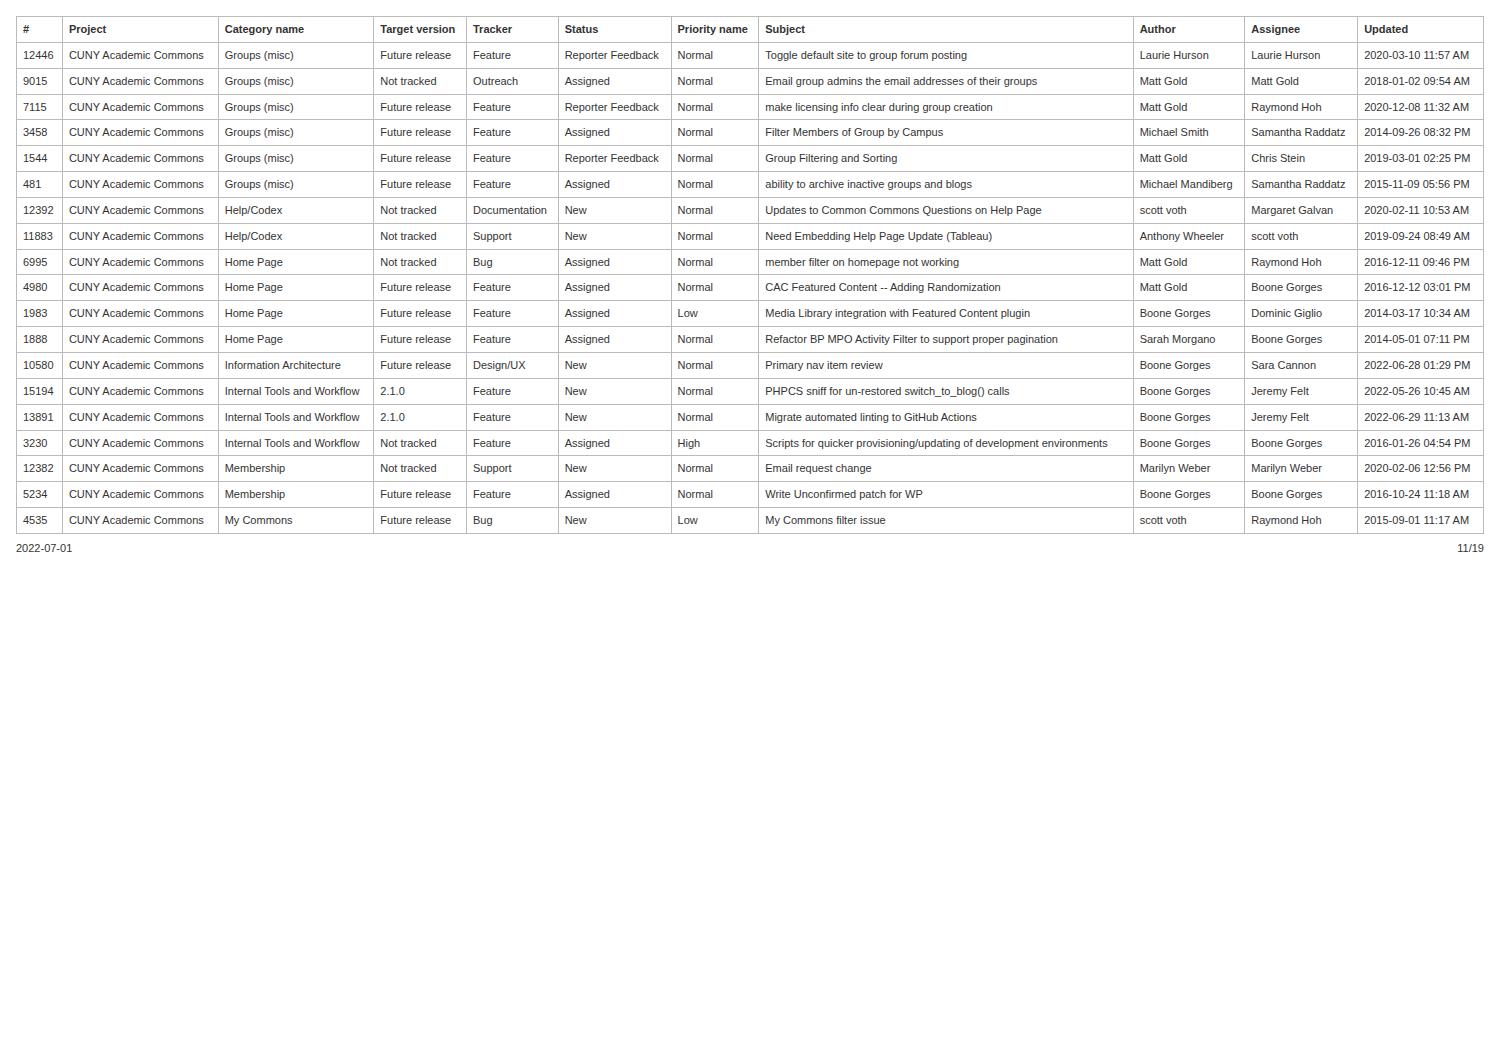| # | Project | Category name | Target version | Tracker | Status | Priority name | Subject | Author | Assignee | Updated |
| --- | --- | --- | --- | --- | --- | --- | --- | --- | --- | --- |
| 12446 | CUNY Academic Commons | Groups (misc) | Future release | Feature | Reporter Feedback | Normal | Toggle default site to group forum posting | Laurie Hurson | Laurie Hurson | 2020-03-10 11:57 AM |
| 9015 | CUNY Academic Commons | Groups (misc) | Not tracked | Outreach | Assigned | Normal | Email group admins the email addresses of their groups | Matt Gold | Matt Gold | 2018-01-02 09:54 AM |
| 7115 | CUNY Academic Commons | Groups (misc) | Future release | Feature | Reporter Feedback | Normal | make licensing info clear during group creation | Matt Gold | Raymond Hoh | 2020-12-08 11:32 AM |
| 3458 | CUNY Academic Commons | Groups (misc) | Future release | Feature | Assigned | Normal | Filter Members of Group by Campus | Michael Smith | Samantha Raddatz | 2014-09-26 08:32 PM |
| 1544 | CUNY Academic Commons | Groups (misc) | Future release | Feature | Reporter Feedback | Normal | Group Filtering and Sorting | Matt Gold | Chris Stein | 2019-03-01 02:25 PM |
| 481 | CUNY Academic Commons | Groups (misc) | Future release | Feature | Assigned | Normal | ability to archive inactive groups and blogs | Michael Mandiberg | Samantha Raddatz | 2015-11-09 05:56 PM |
| 12392 | CUNY Academic Commons | Help/Codex | Not tracked | Documentation | New | Normal | Updates to Common Commons Questions on Help Page | scott voth | Margaret Galvan | 2020-02-11 10:53 AM |
| 11883 | CUNY Academic Commons | Help/Codex | Not tracked | Support | New | Normal | Need Embedding Help Page Update (Tableau) | Anthony Wheeler | scott voth | 2019-09-24 08:49 AM |
| 6995 | CUNY Academic Commons | Home Page | Not tracked | Bug | Assigned | Normal | member filter on homepage not working | Matt Gold | Raymond Hoh | 2016-12-11 09:46 PM |
| 4980 | CUNY Academic Commons | Home Page | Future release | Feature | Assigned | Normal | CAC Featured Content -- Adding Randomization | Matt Gold | Boone Gorges | 2016-12-12 03:01 PM |
| 1983 | CUNY Academic Commons | Home Page | Future release | Feature | Assigned | Low | Media Library integration with Featured Content plugin | Boone Gorges | Dominic Giglio | 2014-03-17 10:34 AM |
| 1888 | CUNY Academic Commons | Home Page | Future release | Feature | Assigned | Normal | Refactor BP MPO Activity Filter to support proper pagination | Sarah Morgano | Boone Gorges | 2014-05-01 07:11 PM |
| 10580 | CUNY Academic Commons | Information Architecture | Future release | Design/UX | New | Normal | Primary nav item review | Boone Gorges | Sara Cannon | 2022-06-28 01:29 PM |
| 15194 | CUNY Academic Commons | Internal Tools and Workflow | 2.1.0 | Feature | New | Normal | PHPCS sniff for un-restored switch_to_blog() calls | Boone Gorges | Jeremy Felt | 2022-05-26 10:45 AM |
| 13891 | CUNY Academic Commons | Internal Tools and Workflow | 2.1.0 | Feature | New | Normal | Migrate automated linting to GitHub Actions | Boone Gorges | Jeremy Felt | 2022-06-29 11:13 AM |
| 3230 | CUNY Academic Commons | Internal Tools and Workflow | Not tracked | Feature | Assigned | High | Scripts for quicker provisioning/updating of development environments | Boone Gorges | Boone Gorges | 2016-01-26 04:54 PM |
| 12382 | CUNY Academic Commons | Membership | Not tracked | Support | New | Normal | Email request change | Marilyn Weber | Marilyn Weber | 2020-02-06 12:56 PM |
| 5234 | CUNY Academic Commons | Membership | Future release | Feature | Assigned | Normal | Write Unconfirmed patch for WP | Boone Gorges | Boone Gorges | 2016-10-24 11:18 AM |
| 4535 | CUNY Academic Commons | My Commons | Future release | Bug | New | Low | My Commons filter issue | scott voth | Raymond Hoh | 2015-09-01 11:17 AM |
2022-07-01 11/19